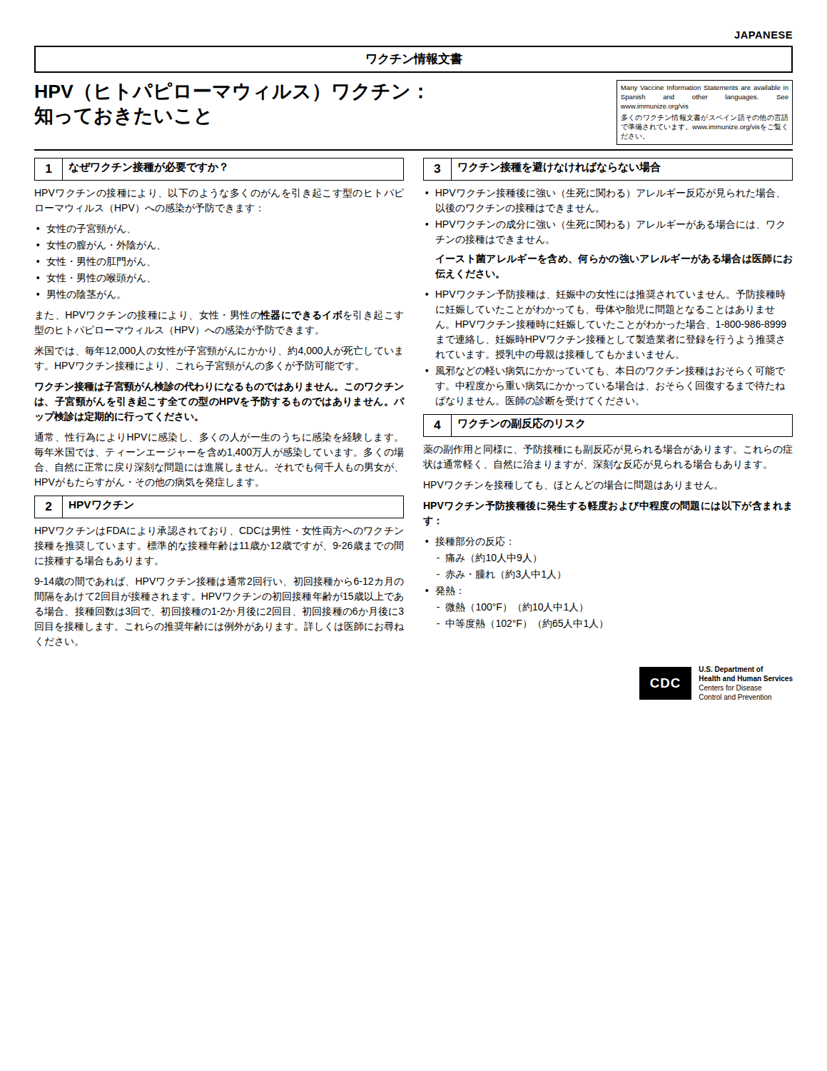JAPANESE
ワクチン情報文書
HPV（ヒトパピローマウィルス）ワクチン：
知っておきたいこと
Many Vaccine Information Statements are available in Spanish and other languages. See www.immunize.org/vis
多くのワクチン情報文書がスペイン語その他の言語で準備されています。www.immunize.org/visをご覧ください。
1
なぜワクチン接種が必要ですか？
HPVワクチンの接種により、以下のような多くのがんを引き起こす型のヒトパピローマウィルス（HPV）への感染が予防できます：
女性の子宮頸がん、
女性の膣がん・外陰がん、
女性・男性の肛門がん、
女性・男性の喉頭がん、
男性の陰茎がん。
また、HPVワクチンの接種により、女性・男性の性器にできるイボを引き起こす型のヒトパピローマウィルス（HPV）への感染が予防できます。
米国では、毎年12,000人の女性が子宮頸がんにかかり、約4,000人が死亡しています。HPVワクチン接種により、これら子宮頸がんの多くが予防可能です。
ワクチン接種は子宮頸がん検診の代わりになるものではありません。このワクチンは、子宮頸がんを引き起こす全ての型のHPVを予防するものではありません。パップ検診は定期的に行ってください。
通常、性行為によりHPVに感染し、多くの人が一生のうちに感染を経験します。毎年米国では、ティーンエージャーを含め1,400万人が感染しています。多くの場合、自然に正常に戻り深刻な問題には進展しません。それでも何千人もの男女が、HPVがもたらすがん・その他の病気を発症します。
2
HPVワクチン
HPVワクチンはFDAにより承認されており、CDCは男性・女性両方へのワクチン接種を推奨しています。標準的な接種年齢は11歳か12歳ですが、9-26歳までの間に接種する場合もあります。
9-14歳の間であれば、HPVワクチン接種は通常2回行い、初回接種から6-12カ月の間隔をあけて2回目が接種されます。HPVワクチンの初回接種年齢が15歳以上である場合、接種回数は3回で、初回接種の1-2か月後に2回目、初回接種の6か月後に3回目を接種します。これらの推奨年齢には例外があります。詳しくは医師にお尋ねください。
3
ワクチン接種を避けなければならない場合
HPVワクチン接種後に強い（生死に関わる）アレルギー反応が見られた場合、以後のワクチンの接種はできません。
HPVワクチンの成分に強い（生死に関わる）アレルギーがある場合には、ワクチンの接種はできません。
イースト菌アレルギーを含め、何らかの強いアレルギーがある場合は医師にお伝えください。
HPVワクチン予防接種は、妊娠中の女性には推奨されていません。予防接種時に妊娠していたことがわかっても、母体や胎児に問題となることはありません。HPVワクチン接種時に妊娠していたことがわかった場合、1-800-986-8999まで連絡し、妊娠時HPVワクチン接種として製造業者に登録を行うよう推奨されています。授乳中の母親は接種してもかまいません。
風邪などの軽い病気にかかっていても、本日のワクチン接種はおそらく可能です。中程度から重い病気にかかっている場合は、おそらく回復するまで待たねばなりません。医師の診断を受けてください。
4
ワクチンの副反応のリスク
薬の副作用と同様に、予防接種にも副反応が見られる場合があります。これらの症状は通常軽く、自然に治まりますが、深刻な反応が見られる場合もあります。
HPVワクチンを接種しても、ほとんどの場合に問題はありません。
HPVワクチン予防接種後に発生する軽度および中程度の問題には以下が含まれます：
接種部分の反応：
痛み（約10人中9人）
赤み・腫れ（約3人中1人）
発熱：
微熱（100°F）（約10人中1人）
中等度熱（102°F）（約65人中1人）
CDC
U.S. Department of Health and Human Services Centers for Disease
Control and Prevention